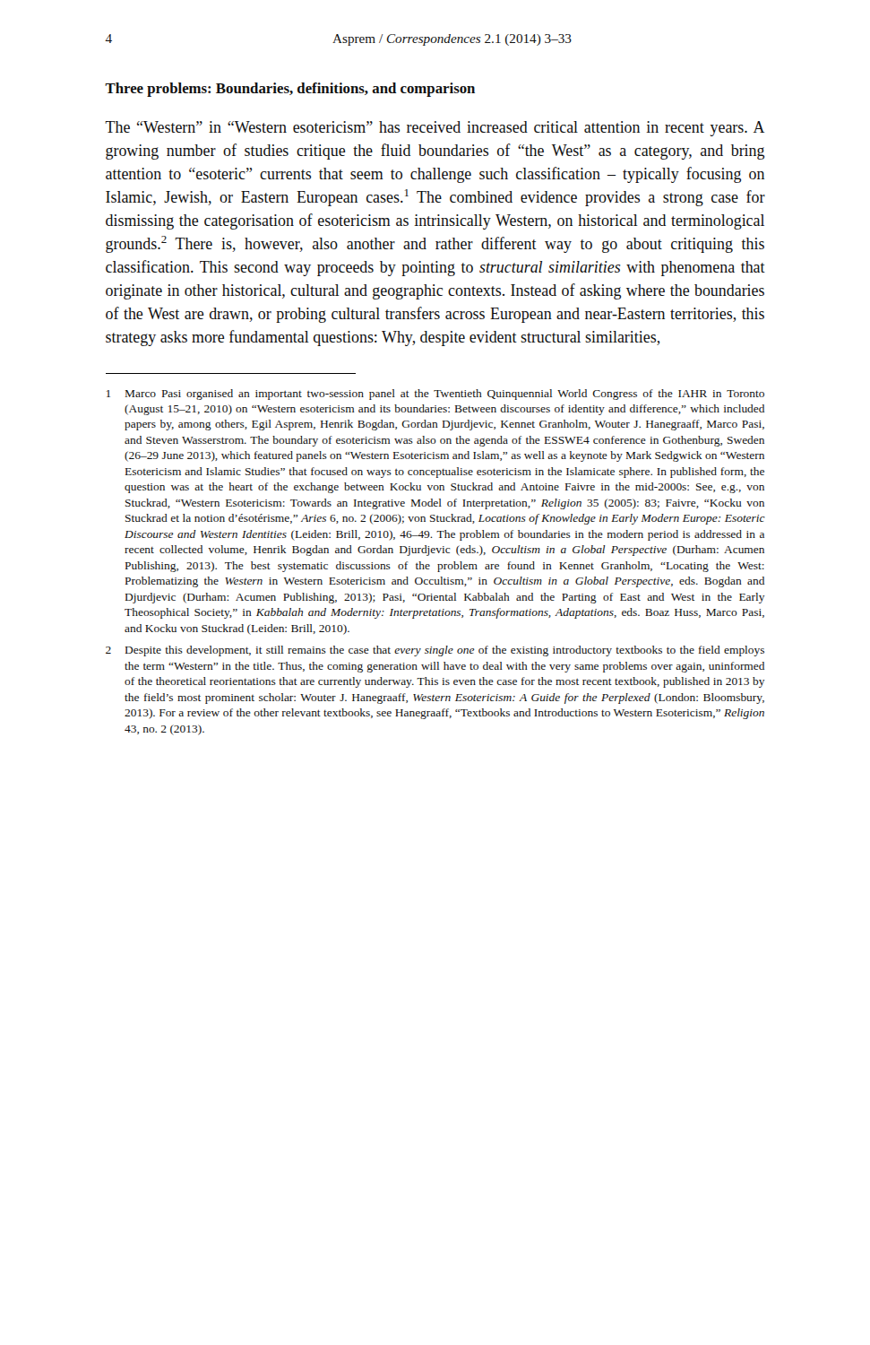4 Asprem / Correspondences 2.1 (2014) 3–33
Three problems: Boundaries, definitions, and comparison
The “Western” in “Western esotericism” has received increased critical attention in recent years. A growing number of studies critique the fluid boundaries of “the West” as a category, and bring attention to “esoteric” currents that seem to challenge such classification – typically focusing on Islamic, Jewish, or Eastern European cases.1 The combined evidence provides a strong case for dismissing the categorisation of esotericism as intrinsically Western, on historical and terminological grounds.2 There is, however, also another and rather different way to go about critiquing this classification. This second way proceeds by pointing to structural similarities with phenomena that originate in other historical, cultural and geographic contexts. Instead of asking where the boundaries of the West are drawn, or probing cultural transfers across European and near-Eastern territories, this strategy asks more fundamental questions: Why, despite evident structural similarities,
1 Marco Pasi organised an important two-session panel at the Twentieth Quinquennial World Congress of the IAHR in Toronto (August 15–21, 2010) on “Western esotericism and its boundaries: Between discourses of identity and difference,” which included papers by, among others, Egil Asprem, Henrik Bogdan, Gordan Djurdjevic, Kennet Granholm, Wouter J. Hanegraaff, Marco Pasi, and Steven Wasserstrom. The boundary of esotericism was also on the agenda of the ESSWE4 conference in Gothenburg, Sweden (26–29 June 2013), which featured panels on “Western Esotericism and Islam,” as well as a keynote by Mark Sedgwick on “Western Esotericism and Islamic Studies” that focused on ways to conceptualise esotericism in the Islamicate sphere. In published form, the question was at the heart of the exchange between Kocku von Stuckrad and Antoine Faivre in the mid-2000s: See, e.g., von Stuckrad, “Western Esotericism: Towards an Integrative Model of Interpretation,” Religion 35 (2005): 83; Faivre, “Kocku von Stuckrad et la notion d’ésotérisme,” Aries 6, no. 2 (2006); von Stuckrad, Locations of Knowledge in Early Modern Europe: Esoteric Discourse and Western Identities (Leiden: Brill, 2010), 46–49. The problem of boundaries in the modern period is addressed in a recent collected volume, Henrik Bogdan and Gordan Djurdjevic (eds.), Occultism in a Global Perspective (Durham: Acumen Publishing, 2013). The best systematic discussions of the problem are found in Kennet Granholm, “Locating the West: Problematizing the Western in Western Esotericism and Occultism,” in Occultism in a Global Perspective, eds. Bogdan and Djurdjevic (Durham: Acumen Publishing, 2013); Pasi, “Oriental Kabbalah and the Parting of East and West in the Early Theosophical Society,” in Kabbalah and Modernity: Interpretations, Transformations, Adaptations, eds. Boaz Huss, Marco Pasi, and Kocku von Stuckrad (Leiden: Brill, 2010).
2 Despite this development, it still remains the case that every single one of the existing introductory textbooks to the field employs the term “Western” in the title. Thus, the coming generation will have to deal with the very same problems over again, uninformed of the theoretical reorientations that are currently underway. This is even the case for the most recent textbook, published in 2013 by the field’s most prominent scholar: Wouter J. Hanegraaff, Western Esotericism: A Guide for the Perplexed (London: Bloomsbury, 2013). For a review of the other relevant textbooks, see Hanegraaff, “Textbooks and Introductions to Western Esotericism,” Religion 43, no. 2 (2013).